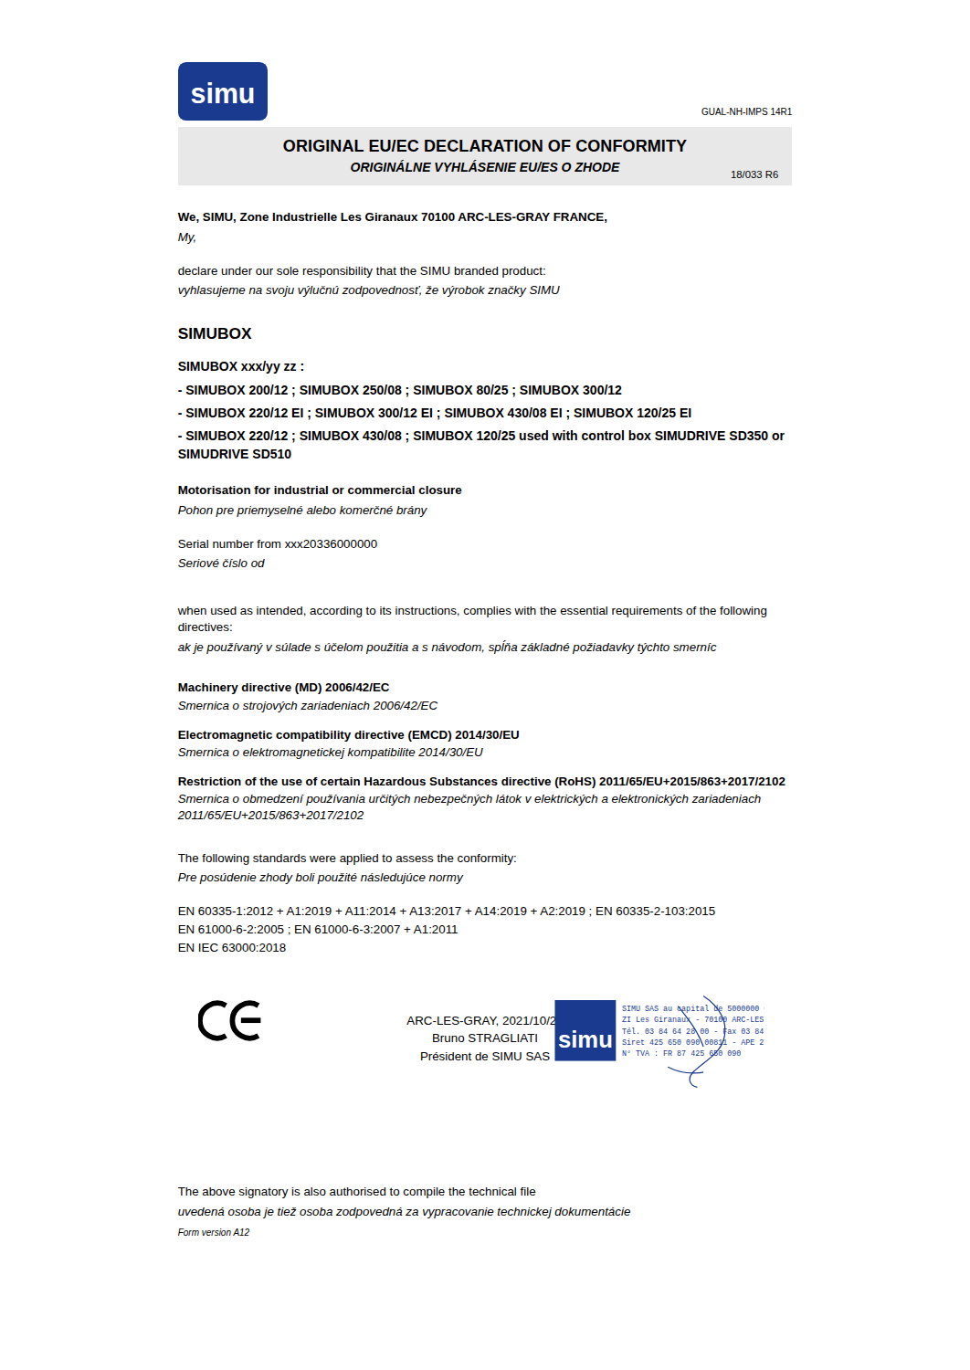GUAL-NH-IMPS 14R1
ORIGINAL EU/EC DECLARATION OF CONFORMITY
ORIGINÁLNE VYHLÁSENIE EU/ES O ZHODE
18/033 R6
We, SIMU, Zone Industrielle Les Giranaux 70100 ARC-LES-GRAY FRANCE,
My,
declare under our sole responsibility that the SIMU branded product:
vyhlasujeme na svoju výlučnú zodpovednosť, že výrobok značky SIMU
SIMUBOX
SIMUBOX xxx/yy zz :
- SIMUBOX 200/12 ; SIMUBOX 250/08 ; SIMUBOX 80/25 ; SIMUBOX 300/12
- SIMUBOX 220/12 EI ; SIMUBOX 300/12 EI ; SIMUBOX 430/08 EI ; SIMUBOX 120/25 EI
- SIMUBOX 220/12 ; SIMUBOX 430/08 ; SIMUBOX 120/25 used with control box SIMUDRIVE SD350 or SIMUDRIVE SD510
Motorisation for industrial or commercial closure
Pohon pre priemyselné alebo komerčné brány
Serial number from xxx20336000000
Seriové číslo od
when used as intended, according to its instructions, complies with the essential requirements of the following directives:
ak je používaný v súlade s účelom použitia a s návodom, spĺňa základné požiadavky týchto smerníc
Machinery directive (MD) 2006/42/EC
Smernica o strojových zariadeniach 2006/42/EC
Electromagnetic compatibility directive (EMCD) 2014/30/EU
Smernica o elektromagnetickej kompatibilite 2014/30/EU
Restriction of the use of certain Hazardous Substances directive (RoHS) 2011/65/EU+2015/863+2017/2102
Smernica o obmedzení používania určitých nebezpečných látok v elektrických a elektronických zariadeniach 2011/65/EU+2015/863+2017/2102
The following standards were applied to assess the conformity:
Pre posúdenie zhody boli použité následujúce normy
EN 60335‑1:2012 + A1:2019 + A11:2014 + A13:2017 + A14:2019 + A2:2019 ; EN 60335‑2‑103:2015
EN 61000‑6‑2:2005 ; EN 61000‑6‑3:2007 + A1:2011
EN IEC 63000:2018
ARC-LES-GRAY, 2021/10/27
Bruno STRAGLIATI
Président de SIMU SAS
The above signatory is also authorised to compile the technical file
uvedená osoba je tiež osoba zodpovedná za vypracovanie technickej dokumentácie
Form version A12